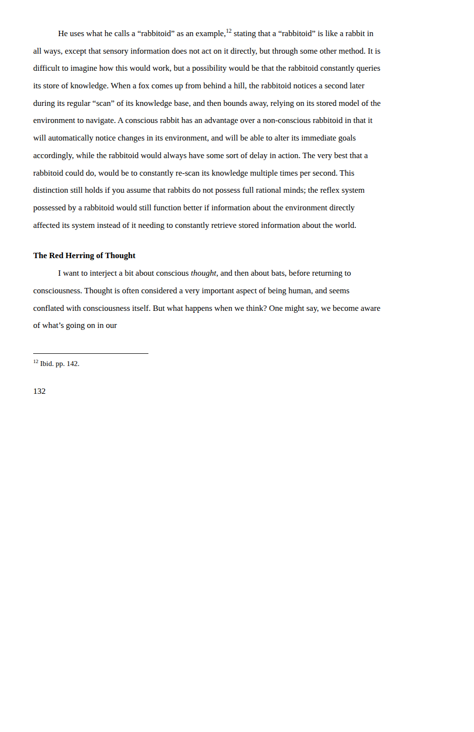He uses what he calls a “rabbitoid” as an example,12 stating that a “rabbitoid” is like a rabbit in all ways, except that sensory information does not act on it directly, but through some other method. It is difficult to imagine how this would work, but a possibility would be that the rabbitoid constantly queries its store of knowledge. When a fox comes up from behind a hill, the rabbitoid notices a second later during its regular “scan” of its knowledge base, and then bounds away, relying on its stored model of the environment to navigate. A conscious rabbit has an advantage over a non-conscious rabbitoid in that it will automatically notice changes in its environment, and will be able to alter its immediate goals accordingly, while the rabbitoid would always have some sort of delay in action. The very best that a rabbitoid could do, would be to constantly re-scan its knowledge multiple times per second. This distinction still holds if you assume that rabbits do not possess full rational minds; the reflex system possessed by a rabbitoid would still function better if information about the environment directly affected its system instead of it needing to constantly retrieve stored information about the world.
The Red Herring of Thought
I want to interject a bit about conscious thought, and then about bats, before returning to consciousness. Thought is often considered a very important aspect of being human, and seems conflated with consciousness itself. But what happens when we think? One might say, we become aware of what’s going on in our
12 Ibid. pp. 142.
132